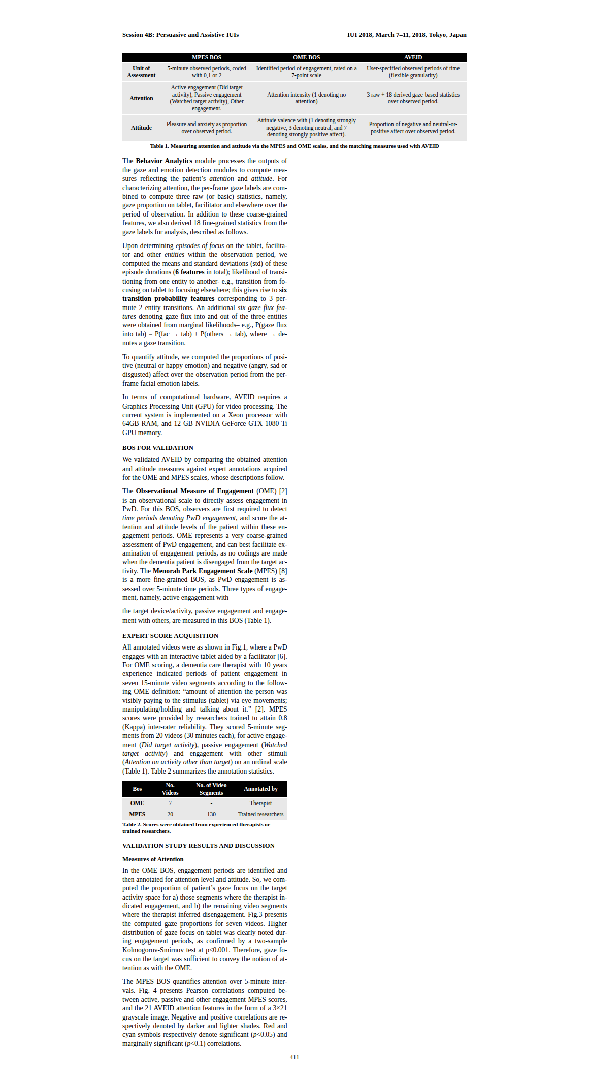Session 4B: Persuasive and Assistive IUIs
IUI 2018, March 7–11, 2018, Tokyo, Japan
| | MPES BOS | OME BOS | AVEID |
| --- | --- | --- | --- |
| Unit of Assessment | 5-minute observed periods, coded with 0,1 or 2 | Identified period of engagement, rated on a 7-point scale | User-specified observed periods of time (flexible granularity) |
| Attention | Active engagement (Did target activity), Passive engagement (Watched target activity), Other engagement. | Attention intensity (1 denoting no attention) | 3 raw + 18 derived gaze-based statistics over observed period. |
| Attitude | Pleasure and anxiety as proportion over observed period. | Attitude valence with (1 denoting strongly negative, 3 denoting neutral, and 7 denoting strongly positive affect). | Proportion of negative and neutral-or-positive affect over observed period. |
Table 1. Measuring attention and attitude via the MPES and OME scales, and the matching measures used with AVEID
The Behavior Analytics module processes the outputs of the gaze and emotion detection modules to compute measures reflecting the patient’s attention and attitude. For characterizing attention, the per-frame gaze labels are combined to compute three raw (or basic) statistics, namely, gaze proportion on tablet, facilitator and elsewhere over the period of observation. In addition to these coarse-grained features, we also derived 18 fine-grained statistics from the gaze labels for analysis, described as follows.
Upon determining episodes of focus on the tablet, facilitator and other entities within the observation period, we computed the means and standard deviations (std) of these episode durations (6 features in total); likelihood of transitioning from one entity to another- e.g., transition from focusing on tablet to focusing elsewhere; this gives rise to six transition probability features corresponding to 3 permute 2 entity transitions. An additional six gaze flux features denoting gaze flux into and out of the three entities were obtained from marginal likelihoods– e.g., P(gaze flux into tab) = P(fac → tab) + P(others → tab), where → denotes a gaze transition.
To quantify attitude, we computed the proportions of positive (neutral or happy emotion) and negative (angry, sad or disgusted) affect over the observation period from the per-frame facial emotion labels.
In terms of computational hardware, AVEID requires a Graphics Processing Unit (GPU) for video processing. The current system is implemented on a Xeon processor with 64GB RAM, and 12 GB NVIDIA GeForce GTX 1080 Ti GPU memory.
BOS for Validation
We validated AVEID by comparing the obtained attention and attitude measures against expert annotations acquired for the OME and MPES scales, whose descriptions follow.
The Observational Measure of Engagement (OME) [2] is an observational scale to directly assess engagement in PwD. For this BOS, observers are first required to detect time periods denoting PwD engagement, and score the attention and attitude levels of the patient within these engagement periods. OME represents a very coarse-grained assessment of PwD engagement, and can best facilitate examination of engagement periods, as no codings are made when the dementia patient is disengaged from the target activity. The Menorah Park Engagement Scale (MPES) [8] is a more fine-grained BOS, as PwD engagement is assessed over 5-minute time periods. Three types of engagement, namely, active engagement with
the target device/activity, passive engagement and engagement with others, are measured in this BOS (Table 1).
Expert Score Acquisition
All annotated videos were as shown in Fig.1, where a PwD engages with an interactive tablet aided by a facilitator [6]. For OME scoring, a dementia care therapist with 10 years experience indicated periods of patient engagement in seven 15-minute video segments according to the following OME definition: “amount of attention the person was visibly paying to the stimulus (tablet) via eye movements; manipulating/holding and talking about it.” [2]. MPES scores were provided by researchers trained to attain 0.8 (Kappa) inter-rater reliability. They scored 5-minute segments from 20 videos (30 minutes each), for active engagement (Did target activity), passive engagement (Watched target activity) and engagement with other stimuli (Attention on activity other than target) on an ordinal scale (Table 1). Table 2 summarizes the annotation statistics.
| Bos | No. Videos | No. of Video Segments | Annotated by |
| --- | --- | --- | --- |
| OME | 7 | - | Therapist |
| MPES | 20 | 130 | Trained researchers |
Table 2. Scores were obtained from experienced therapists or trained researchers.
Validation Study Results and Discussion
Measures of Attention
In the OME BOS, engagement periods are identified and then annotated for attention level and attitude. So, we computed the proportion of patient’s gaze focus on the target activity space for a) those segments where the therapist indicated engagement, and b) the remaining video segments where the therapist inferred disengagement. Fig.3 presents the computed gaze proportions for seven videos. Higher distribution of gaze focus on tablet was clearly noted during engagement periods, as confirmed by a two-sample Kolmogorov-Smirnov test at p<0.001. Therefore, gaze focus on the target was sufficient to convey the notion of attention as with the OME.
The MPES BOS quantifies attention over 5-minute intervals. Fig. 4 presents Pearson correlations computed between active, passive and other engagement MPES scores, and the 21 AVEID attention features in the form of a 3×21 grayscale image. Negative and positive correlations are respectively denoted by darker and lighter shades. Red and cyan symbols respectively denote significant (p<0.05) and marginally significant (p<0.1) correlations.
411